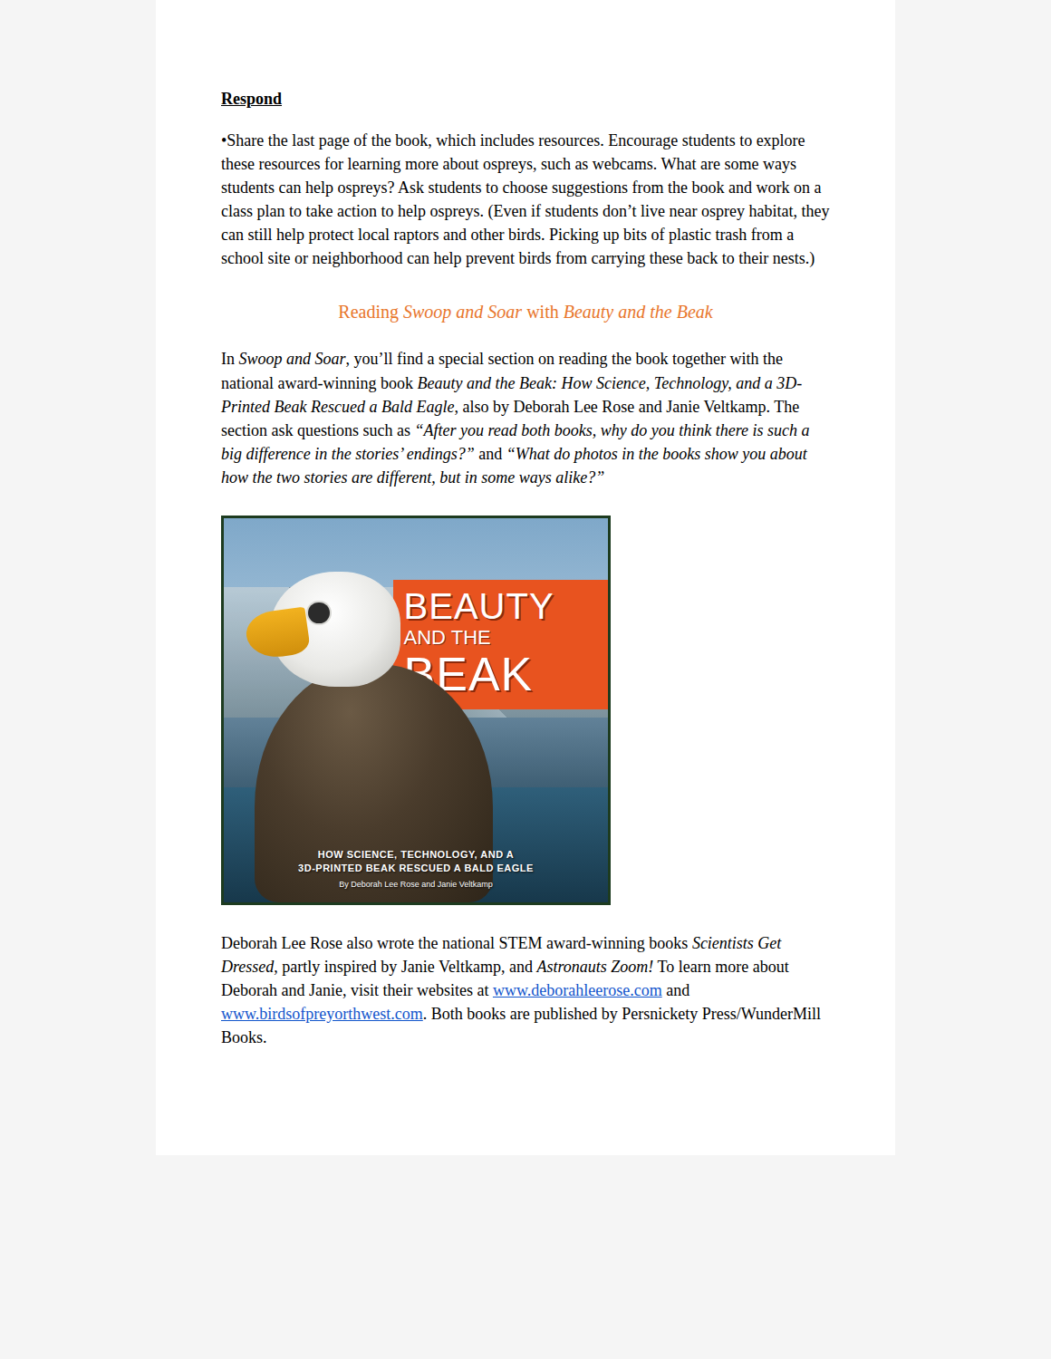Respond
•Share the last page of the book, which includes resources. Encourage students to explore these resources for learning more about ospreys, such as webcams. What are some ways students can help ospreys? Ask students to choose suggestions from the book and work on a class plan to take action to help ospreys. (Even if students don’t live near osprey habitat, they can still help protect local raptors and other birds. Picking up bits of plastic trash from a school site or neighborhood can help prevent birds from carrying these back to their nests.)
Reading Swoop and Soar with Beauty and the Beak
In Swoop and Soar, you’ll find a special section on reading the book together with the national award-winning book Beauty and the Beak: How Science, Technology, and a 3D-Printed Beak Rescued a Bald Eagle, also by Deborah Lee Rose and Janie Veltkamp. The section ask questions such as “After you read both books, why do you think there is such a big difference in the stories’ endings?” and “What do photos in the books show you about how the two stories are different, but in some ways alike?”
BEAUTY
AND THE
BEAK
HOW SCIENCE, TECHNOLOGY, AND A
3D-PRINTED BEAK RESCUED A BALD EAGLE
By Deborah Lee Rose and Janie Veltkamp
Deborah Lee Rose also wrote the national STEM award-winning books Scientists Get Dressed, partly inspired by Janie Veltkamp, and Astronauts Zoom! To learn more about Deborah and Janie, visit their websites at www.deborahleerose.com and www.birdsofpreyorthwest.com. Both books are published by Persnickety Press/WunderMill Books.